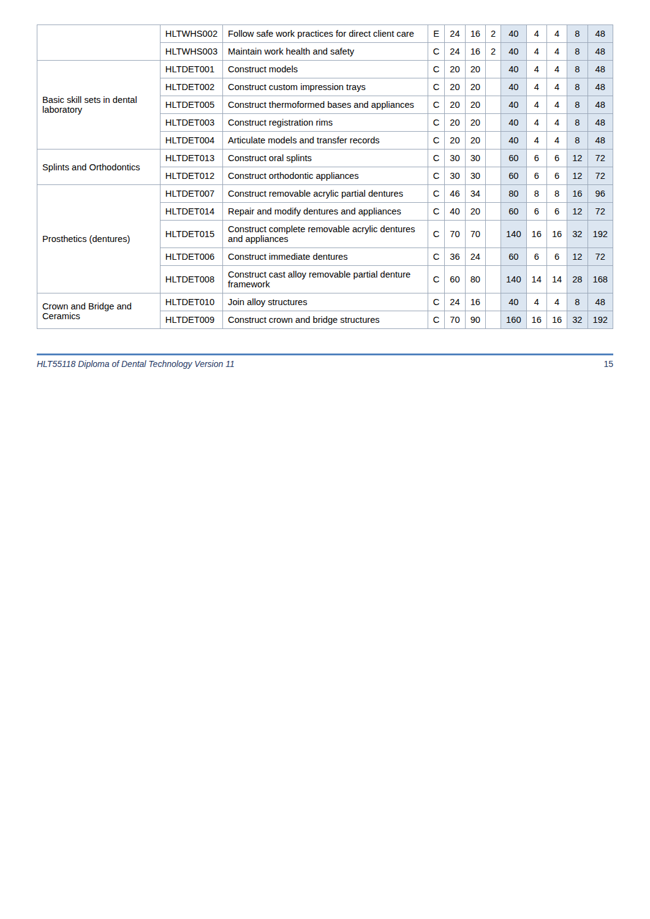| | HLTWHS002 | Follow safe work practices for direct client care | E | 24 | 16 | 2 | 40 | 4 | 4 | 8 | 48 |
| HLTWHS003 | Maintain work health and safety | C | 24 | 16 | 2 | 40 | 4 | 4 | 8 | 48 |
| Basic skill sets in dental laboratory | HLTDET001 | Construct models | C | 20 | 20 | | 40 | 4 | 4 | 8 | 48 |
| HLTDET002 | Construct custom impression trays | C | 20 | 20 | | 40 | 4 | 4 | 8 | 48 |
| HLTDET005 | Construct thermoformed bases and appliances | C | 20 | 20 | | 40 | 4 | 4 | 8 | 48 |
| HLTDET003 | Construct registration rims | C | 20 | 20 | | 40 | 4 | 4 | 8 | 48 |
| HLTDET004 | Articulate models and transfer records | C | 20 | 20 | | 40 | 4 | 4 | 8 | 48 |
| Splints and Orthodontics | HLTDET013 | Construct oral splints | C | 30 | 30 | | 60 | 6 | 6 | 12 | 72 |
| HLTDET012 | Construct orthodontic appliances | C | 30 | 30 | | 60 | 6 | 6 | 12 | 72 |
| Prosthetics (dentures) | HLTDET007 | Construct removable acrylic partial dentures | C | 46 | 34 | | 80 | 8 | 8 | 16 | 96 |
| HLTDET014 | Repair and modify dentures and appliances | C | 40 | 20 | | 60 | 6 | 6 | 12 | 72 |
| HLTDET015 | Construct complete removable acrylic dentures and appliances | C | 70 | 70 | | 140 | 16 | 16 | 32 | 192 |
| HLTDET006 | Construct immediate dentures | C | 36 | 24 | | 60 | 6 | 6 | 12 | 72 |
| HLTDET008 | Construct cast alloy removable partial denture framework | C | 60 | 80 | | 140 | 14 | 14 | 28 | 168 |
| Crown and Bridge and Ceramics | HLTDET010 | Join alloy structures | C | 24 | 16 | | 40 | 4 | 4 | 8 | 48 |
| HLTDET009 | Construct crown and bridge structures | C | 70 | 90 | | 160 | 16 | 16 | 32 | 192 |
HLT55118 Diploma of Dental Technology Version 11 15